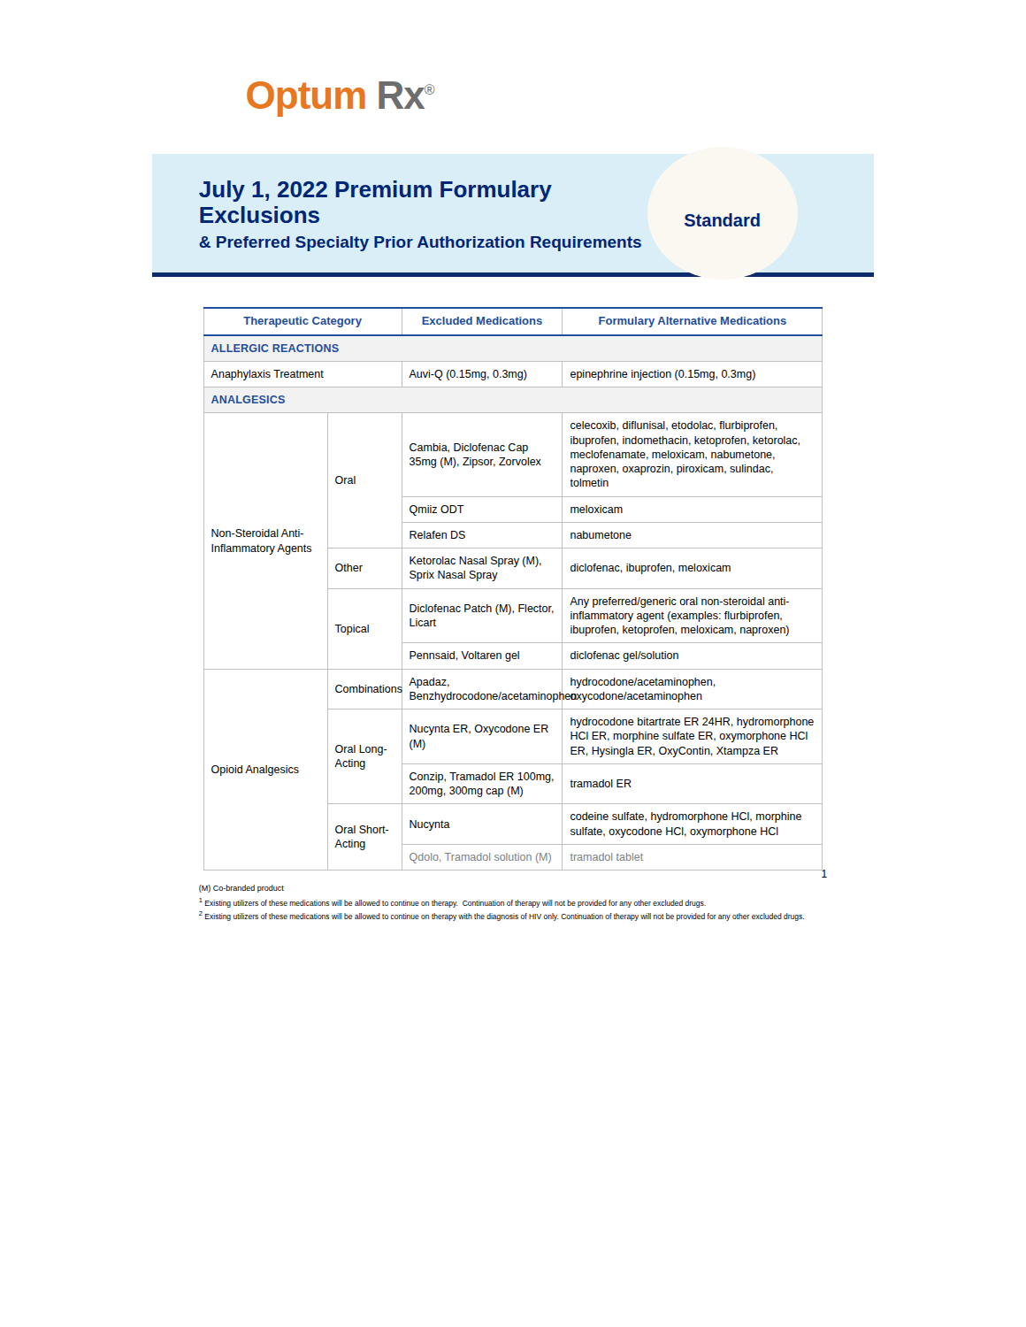Optum Rx®
July 1, 2022 Premium Formulary Exclusions
& Preferred Specialty Prior Authorization Requirements
Standard
| Therapeutic Category | Excluded Medications | Formulary Alternative Medications |
| --- | --- | --- |
| ALLERGIC REACTIONS |
| Anaphylaxis Treatment | Auvi-Q (0.15mg, 0.3mg) | epinephrine injection (0.15mg, 0.3mg) |
| ANALGESICS |
| Non-Steroidal Anti-Inflammatory Agents | Oral | Cambia, Diclofenac Cap 35mg (M), Zipsor, Zorvolex | celecoxib, diflunisal, etodolac, flurbiprofen, ibuprofen, indomethacin, ketoprofen, ketorolac, meclofenamate, meloxicam, nabumetone, naproxen, oxaprozin, piroxicam, sulindac, tolmetin |
| Qmiiz ODT | meloxicam |
| Relafen DS | nabumetone |
| Other | Ketorolac Nasal Spray (M), Sprix Nasal Spray | diclofenac, ibuprofen, meloxicam |
| Topical | Diclofenac Patch (M), Flector, Licart | Any preferred/generic oral non-steroidal anti-inflammatory agent (examples: flurbiprofen, ibuprofen, ketoprofen, meloxicam, naproxen) |
| Pennsaid, Voltaren gel | diclofenac gel/solution |
| Opioid Analgesics | Combinations | Apadaz, Benzhydrocodone/acetaminophen | hydrocodone/acetaminophen, oxycodone/acetaminophen |
| Oral Long-Acting | Nucynta ER, Oxycodone ER (M) | hydrocodone bitartrate ER 24HR, hydromorphone HCl ER, morphine sulfate ER, oxymorphone HCl ER, Hysingla ER, OxyContin, Xtampza ER |
| Conzip, Tramadol ER 100mg, 200mg, 300mg cap (M) | tramadol ER |
| Oral Short-Acting | Nucynta | codeine sulfate, hydromorphone HCl, morphine sulfate, oxycodone HCl, oxymorphone HCl |
| Qdolo, Tramadol solution (M) | tramadol tablet |
1
(M) Co-branded product
1 Existing utilizers of these medications will be allowed to continue on therapy. Continuation of therapy will not be provided for any other excluded drugs.
2 Existing utilizers of these medications will be allowed to continue on therapy with the diagnosis of HIV only. Continuation of therapy will not be provided for any other excluded drugs.